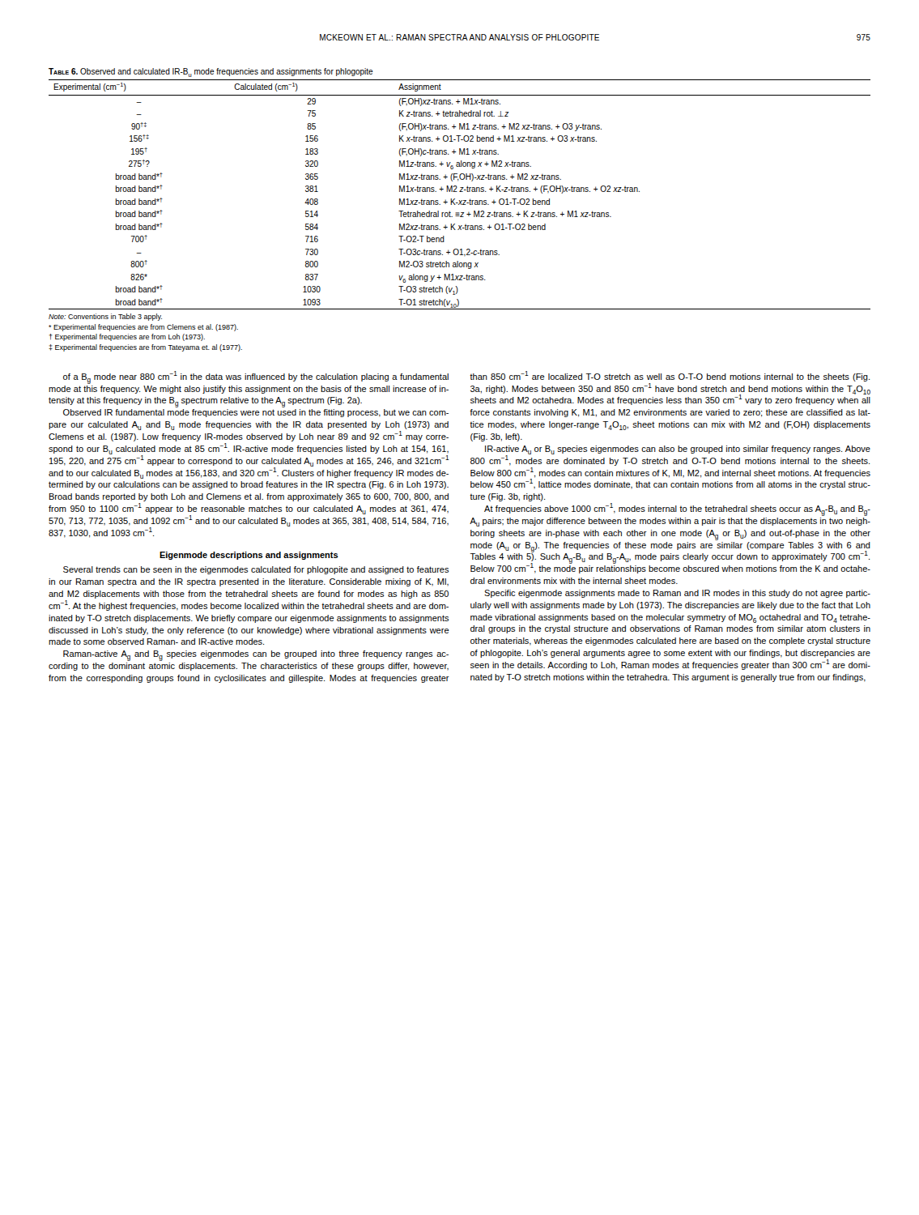McKeown et al.: Raman spectra and analysis of phlogopite
975
Table 6. Observed and calculated IR-B u mode frequencies and assignments for phlogopite
| Experimental (cm −1 ) | Calculated (cm −1 ) | Assignment |
| --- | --- | --- |
| – | 29 | (F,OH) xz -trans. + M1 x -trans. |
| – | 75 | K z -trans. + tetrahedral rot. ⊥ z |
| 90 †‡ | 85 | (F,OH) x -trans. + M1 z -trans. + M2 xz -trans. + O3 y -trans. |
| 156 †‡ | 156 | K x -trans. + O1-T-O2 bend + M1 xz -trans. + O3 x -trans. |
| 195 † | 183 | (F,OH) c -trans. + M1 x -trans. |
| 275 † ? | 320 | M1 z -trans. + v 6 along x + M2 x -trans. |
| broad band* † | 365 | M1 xz -trans. + (F,OH)- xz -trans. + M2 xz -trans. |
| broad band* † | 381 | M1 x -trans. + M2 z -trans. + K- z -trans. + (F,OH) x -trans. + O2 xz -tran. |
| broad band* † | 408 | M1 xz -trans. + K- xz -trans. + O1-T-O2 bend |
| broad band* † | 514 | Tetrahedral rot. ≡ z + M2 z -trans. + K z -trans. + M1 xz -trans. |
| broad band* † | 584 | M2 xz -trans. + K x -trans. + O1-T-O2 bend |
| 700 † | 716 | T-O2-T bend |
| – | 730 | T-O3 c -trans. + O1,2- c -trans. |
| 800 † | 800 | M2-O3 stretch along x |
| 826* | 837 | v 6 along y + M1 xz -trans. |
| broad band* † | 1030 | T-O3 stretch ( v 1 ) |
| broad band* † | 1093 | T-O1 stretch( v 10 ) |
Note: Conventions in Table 3 apply.
* Experimental frequencies are from Clemens et al. (1987).
† Experimental frequencies are from Loh (1973).
‡ Experimental frequencies are from Tateyama et. al (1977).
of a Bg mode near 880 cm−1 in the data was influenced by the calculation placing a fundamental mode at this frequency. We might also justify this assignment on the basis of the small increase of intensity at this frequency in the Bg spectrum relative to the Ag spectrum (Fig. 2a).
Observed IR fundamental mode frequencies were not used in the fitting process, but we can compare our calculated Au and Bu mode frequencies with the IR data presented by Loh (1973) and Clemens et al. (1987). Low frequency IR-modes observed by Loh near 89 and 92 cm−1 may correspond to our Bu calculated mode at 85 cm−1. IR-active mode frequencies listed by Loh at 154, 161, 195, 220, and 275 cm−1 appear to correspond to our calculated Au modes at 165, 246, and 321cm−1 and to our calculated Bu modes at 156,183, and 320 cm−1. Clusters of higher frequency IR modes determined by our calculations can be assigned to broad features in the IR spectra (Fig. 6 in Loh 1973). Broad bands reported by both Loh and Clemens et al. from approximately 365 to 600, 700, 800, and from 950 to 1100 cm−1 appear to be reasonable matches to our calculated Au modes at 361, 474, 570, 713, 772, 1035, and 1092 cm−1 and to our calculated Bu modes at 365, 381, 408, 514, 584, 716, 837, 1030, and 1093 cm−1.
Eigenmode descriptions and assignments
Several trends can be seen in the eigenmodes calculated for phlogopite and assigned to features in our Raman spectra and the IR spectra presented in the literature. Considerable mixing of K, Ml, and M2 displacements with those from the tetrahedral sheets are found for modes as high as 850 cm−1. At the highest frequencies, modes become localized within the tetrahedral sheets and are dominated by T-O stretch displacements. We briefly compare our eigenmode assignments to assignments discussed in Loh’s study, the only reference (to our knowledge) where vibrational assignments were made to some observed Raman- and IR-active modes.
Raman-active Ag and Bg species eigenmodes can be grouped into three frequency ranges according to the dominant atomic displacements. The characteristics of these groups differ, however, from the corresponding groups found in cyclosilicates and gillespite. Modes at frequencies greater than 850 cm−1 are localized T-O stretch as well as O-T-O bend motions internal to the sheets (Fig. 3a, right). Modes between 350 and 850 cm−1 have bond stretch and bend motions within the T4O10 sheets and M2 octahedra. Modes at frequencies less than 350 cm−1 vary to zero frequency when all force constants involving K, M1, and M2 environments are varied to zero; these are classified as lattice modes, where longer-range T4O10, sheet motions can mix with M2 and (F,OH) displacements (Fig. 3b, left).
IR-active Au or Bu species eigenmodes can also be grouped into similar frequency ranges. Above 800 cm−1, modes are dominated by T-O stretch and O-T-O bend motions internal to the sheets. Below 800 cm−1, modes can contain mixtures of K, Ml, M2, and internal sheet motions. At frequencies below 450 cm−1, lattice modes dominate, that can contain motions from all atoms in the crystal structure (Fig. 3b, right).
At frequencies above 1000 cm−1, modes internal to the tetrahedral sheets occur as Ag-Bu and Bg-Au pairs; the major difference between the modes within a pair is that the displacements in two neighboring sheets are in-phase with each other in one mode (Ag or Bu) and out-of-phase in the other mode (Au or Bg). The frequencies of these mode pairs are similar (compare Tables 3 with 6 and Tables 4 with 5). Such Ag-Bu and Bg-Au, mode pairs clearly occur down to approximately 700 cm−1. Below 700 cm−1, the mode pair relationships become obscured when motions from the K and octahedral environments mix with the internal sheet modes.
Specific eigenmode assignments made to Raman and IR modes in this study do not agree particularly well with assignments made by Loh (1973). The discrepancies are likely due to the fact that Loh made vibrational assignments based on the molecular symmetry of MO6 octahedral and TO4 tetrahedral groups in the crystal structure and observations of Raman modes from similar atom clusters in other materials, whereas the eigenmodes calculated here are based on the complete crystal structure of phlogopite. Loh’s general arguments agree to some extent with our findings, but discrepancies are seen in the details. According to Loh, Raman modes at frequencies greater than 300 cm−1 are dominated by T-O stretch motions within the tetrahedra. This argument is generally true from our findings,